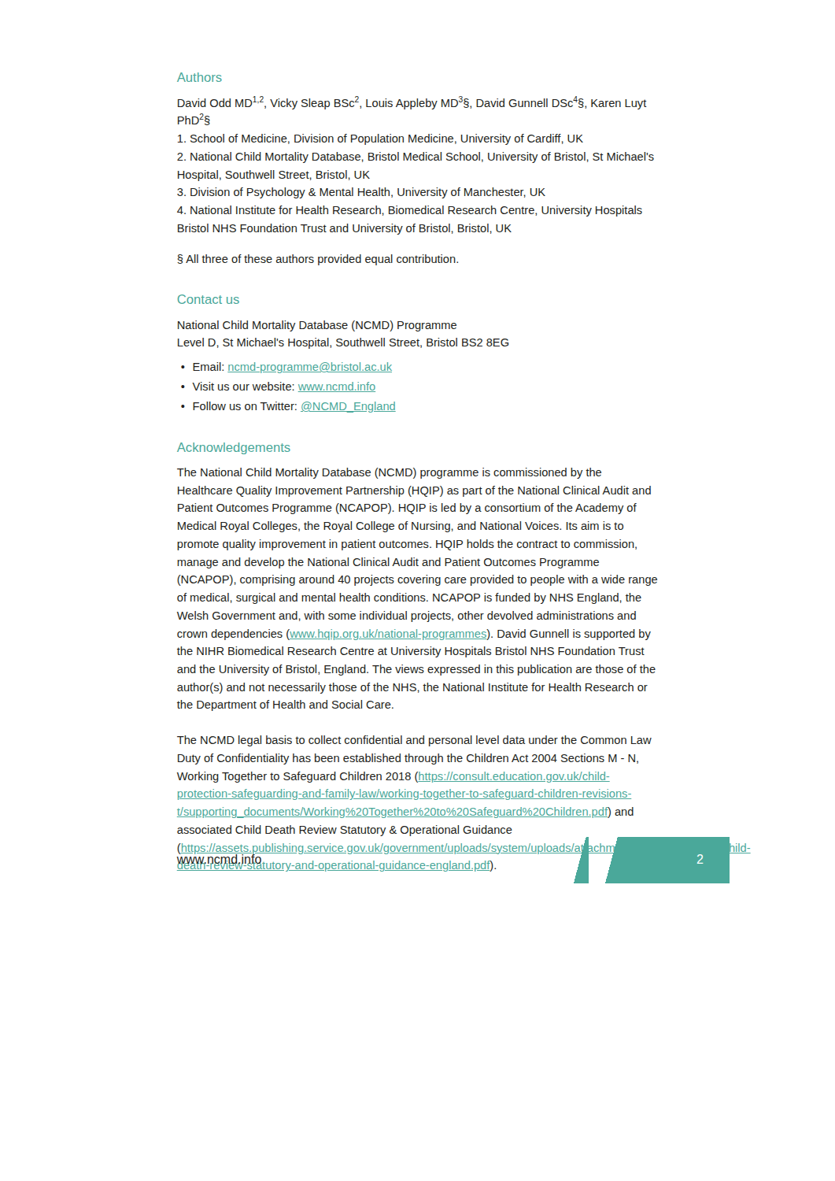Authors
David Odd MD1,2, Vicky Sleap BSc2, Louis Appleby MD3§, David Gunnell DSc4§, Karen Luyt PhD2§
1. School of Medicine, Division of Population Medicine, University of Cardiff, UK
2. National Child Mortality Database, Bristol Medical School, University of Bristol, St Michael's Hospital, Southwell Street, Bristol, UK
3. Division of Psychology & Mental Health, University of Manchester, UK
4. National Institute for Health Research, Biomedical Research Centre, University Hospitals Bristol NHS Foundation Trust and University of Bristol, Bristol, UK
§ All three of these authors provided equal contribution.
Contact us
National Child Mortality Database (NCMD) Programme
Level D, St Michael's Hospital, Southwell Street, Bristol BS2 8EG
Email: ncmd-programme@bristol.ac.uk
Visit us our website: www.ncmd.info
Follow us on Twitter: @NCMD_England
Acknowledgements
The National Child Mortality Database (NCMD) programme is commissioned by the Healthcare Quality Improvement Partnership (HQIP) as part of the National Clinical Audit and Patient Outcomes Programme (NCAPOP). HQIP is led by a consortium of the Academy of Medical Royal Colleges, the Royal College of Nursing, and National Voices. Its aim is to promote quality improvement in patient outcomes. HQIP holds the contract to commission, manage and develop the National Clinical Audit and Patient Outcomes Programme (NCAPOP), comprising around 40 projects covering care provided to people with a wide range of medical, surgical and mental health conditions. NCAPOP is funded by NHS England, the Welsh Government and, with some individual projects, other devolved administrations and crown dependencies (www.hqip.org.uk/national-programmes). David Gunnell is supported by the NIHR Biomedical Research Centre at University Hospitals Bristol NHS Foundation Trust and the University of Bristol, England. The views expressed in this publication are those of the author(s) and not necessarily those of the NHS, the National Institute for Health Research or the Department of Health and Social Care.
The NCMD legal basis to collect confidential and personal level data under the Common Law Duty of Confidentiality has been established through the Children Act 2004 Sections M - N, Working Together to Safeguard Children 2018 (https://consult.education.gov.uk/child-protection-safeguarding-and-family-law/working-together-to-safeguard-children-revisions-t/supporting_documents/Working%20Together%20to%20Safeguard%20Children.pdf) and associated Child Death Review Statutory & Operational Guidance (https://assets.publishing.service.gov.uk/government/uploads/system/uploads/attachment_data/file/859302/child-death-review-statutory-and-operational-guidance-england.pdf).
www.ncmd.info
2